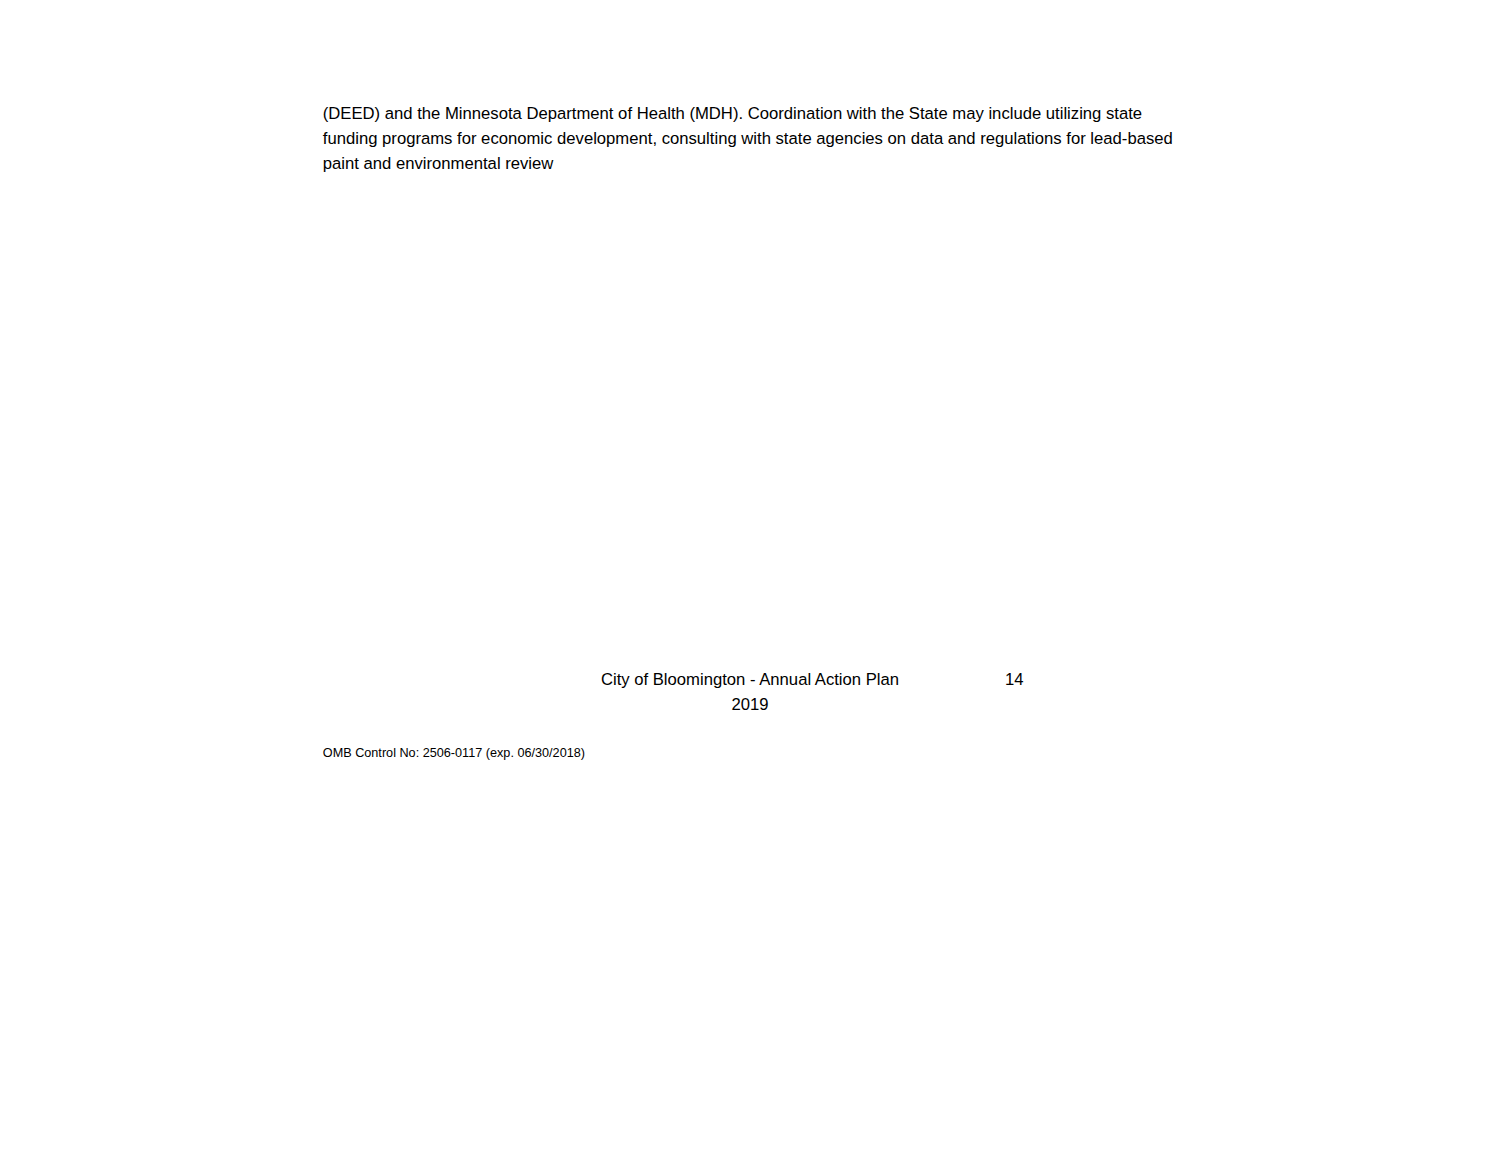(DEED) and the Minnesota Department of Health (MDH). Coordination with the State may include utilizing state funding programs for economic development, consulting with state agencies on data and regulations for lead-based paint and environmental review
City of Bloomington - Annual Action Plan 2019 14
OMB Control No: 2506-0117 (exp. 06/30/2018)